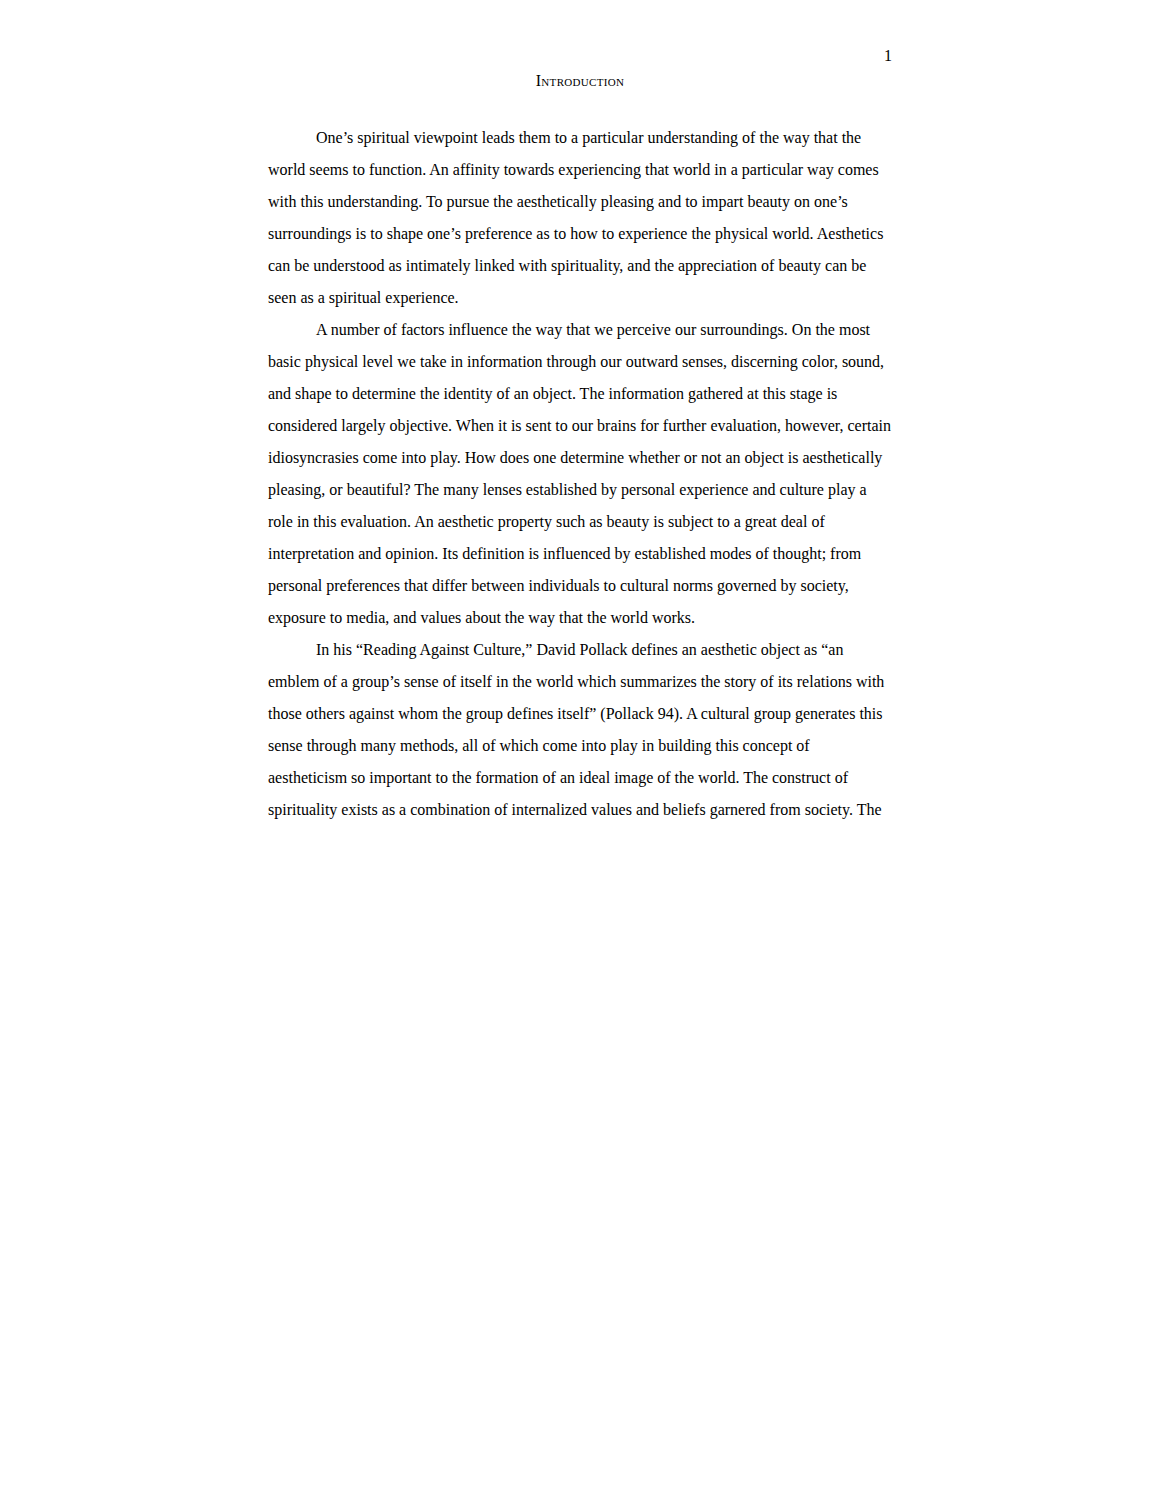1
Introduction
One’s spiritual viewpoint leads them to a particular understanding of the way that the world seems to function. An affinity towards experiencing that world in a particular way comes with this understanding. To pursue the aesthetically pleasing and to impart beauty on one’s surroundings is to shape one’s preference as to how to experience the physical world. Aesthetics can be understood as intimately linked with spirituality, and the appreciation of beauty can be seen as a spiritual experience.
A number of factors influence the way that we perceive our surroundings. On the most basic physical level we take in information through our outward senses, discerning color, sound, and shape to determine the identity of an object. The information gathered at this stage is considered largely objective. When it is sent to our brains for further evaluation, however, certain idiosyncrasies come into play. How does one determine whether or not an object is aesthetically pleasing, or beautiful? The many lenses established by personal experience and culture play a role in this evaluation. An aesthetic property such as beauty is subject to a great deal of interpretation and opinion. Its definition is influenced by established modes of thought; from personal preferences that differ between individuals to cultural norms governed by society, exposure to media, and values about the way that the world works.
In his “Reading Against Culture,” David Pollack defines an aesthetic object as “an emblem of a group’s sense of itself in the world which summarizes the story of its relations with those others against whom the group defines itself” (Pollack 94). A cultural group generates this sense through many methods, all of which come into play in building this concept of aestheticism so important to the formation of an ideal image of the world. The construct of spirituality exists as a combination of internalized values and beliefs garnered from society. The